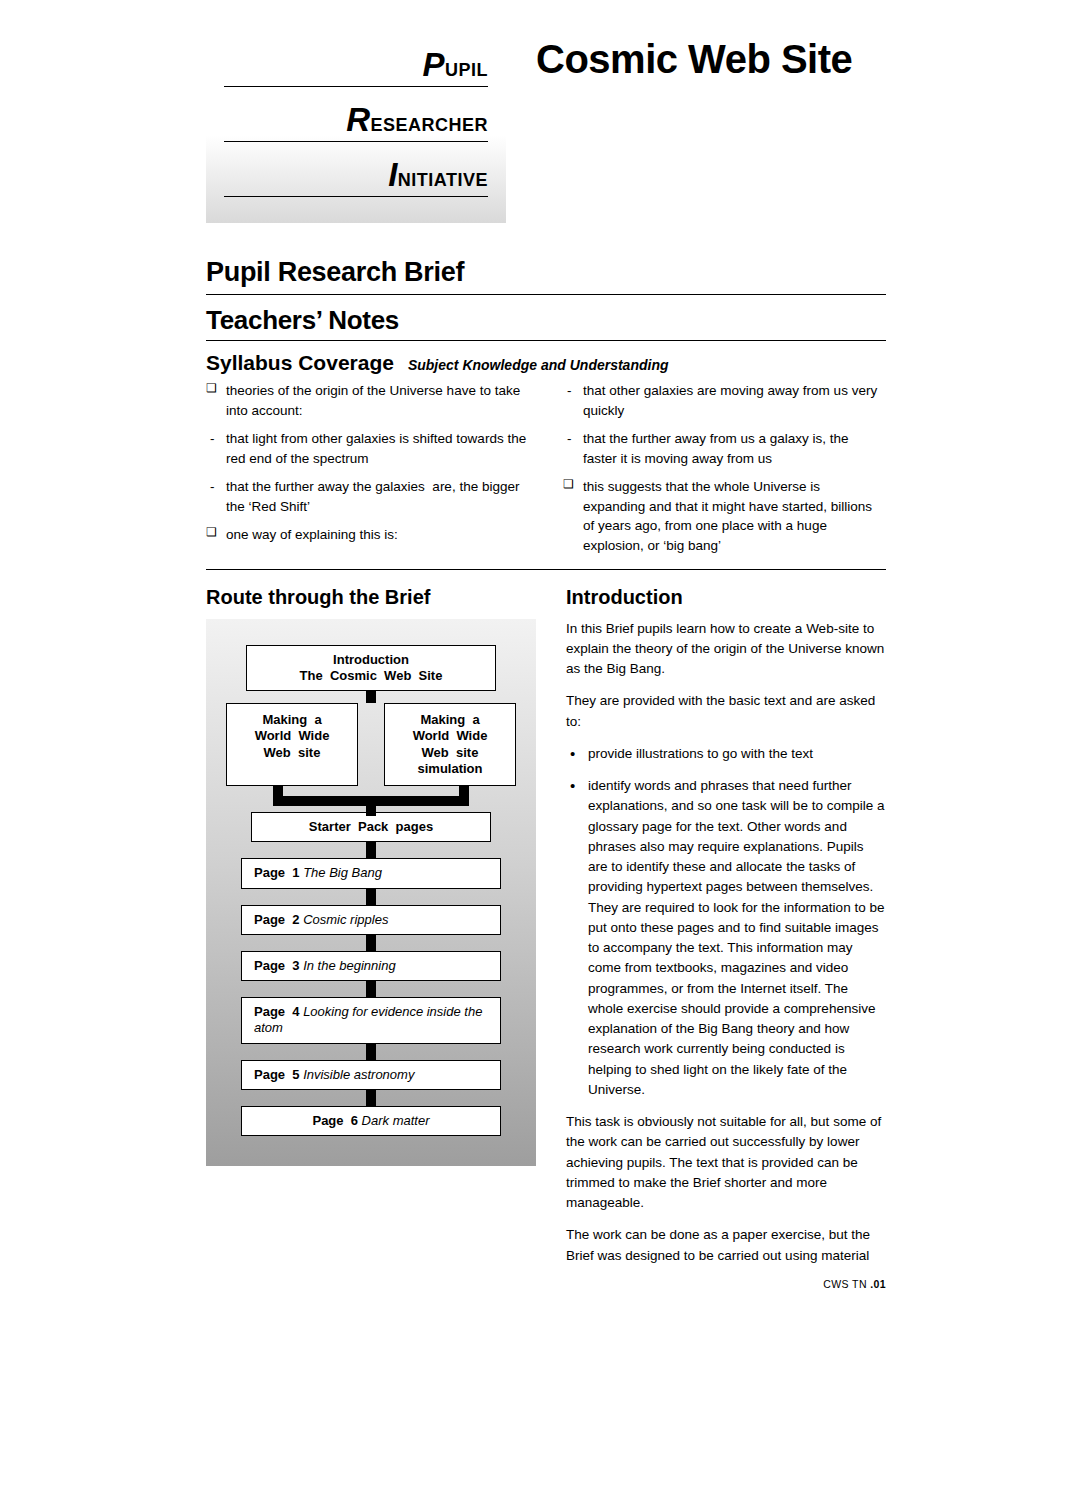Pupil
Researcher
Initiative
Cosmic Web Site
Pupil Research Brief
Teachers’ Notes
Syllabus Coverage Subject Knowledge and Understanding
theories of the origin of the Universe have to take into account:
that light from other galaxies is shifted towards the red end of the spectrum
that the further away the galaxies are, the bigger the ‘Red Shift’
one way of explaining this is:
that other galaxies are moving away from us very quickly
that the further away from us a galaxy is, the faster it is moving away from us
this suggests that the whole Universe is expanding and that it might have started, billions of years ago, from one place with a huge explosion, or ‘big bang’
Route through the Brief
Introduction
The Cosmic Web Site
Making a
World Wide
Web site
Making a
World Wide
Web site
simulation
Starter Pack pages
Page 1 The Big Bang
Page 2 Cosmic ripples
Page 3 In the beginning
Page 4 Looking for evidence inside the atom
Page 5 Invisible astronomy
Page 6 Dark matter
Introduction
In this Brief pupils learn how to create a Web-site to explain the theory of the origin of the Universe known as the Big Bang.
They are provided with the basic text and are asked to:
provide illustrations to go with the text
identify words and phrases that need further explanations, and so one task will be to compile a glossary page for the text. Other words and phrases also may require explanations. Pupils are to identify these and allocate the tasks of providing hypertext pages between themselves. They are required to look for the information to be put onto these pages and to find suitable images to accompany the text. This information may come from textbooks, magazines and video programmes, or from the Internet itself. The whole exercise should provide a comprehensive explanation of the Big Bang theory and how research work currently being conducted is helping to shed light on the likely fate of the Universe.
This task is obviously not suitable for all, but some of the work can be carried out successfully by lower achieving pupils. The text that is provided can be trimmed to make the Brief shorter and more manageable.
The work can be done as a paper exercise, but the Brief was designed to be carried out using material
CWS TN .01